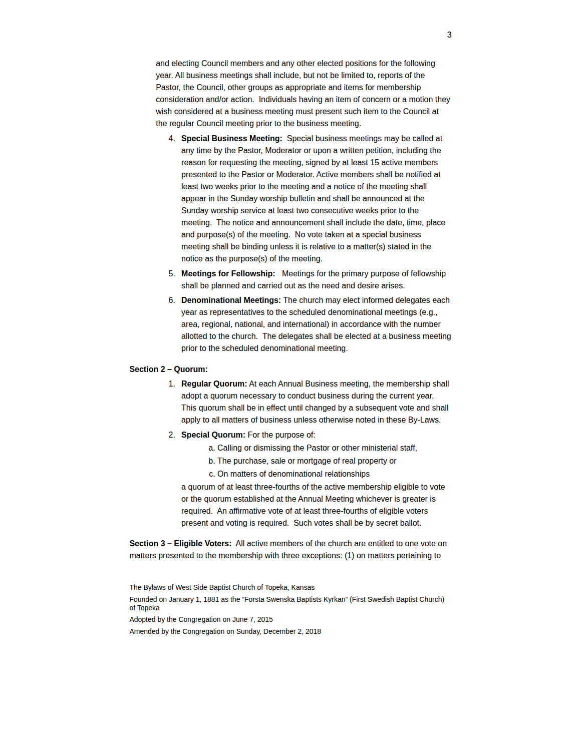3
and electing Council members and any other elected positions for the following year. All business meetings shall include, but not be limited to, reports of the Pastor, the Council, other groups as appropriate and items for membership consideration and/or action. Individuals having an item of concern or a motion they wish considered at a business meeting must present such item to the Council at the regular Council meeting prior to the business meeting.
Special Business Meeting: Special business meetings may be called at any time by the Pastor, Moderator or upon a written petition, including the reason for requesting the meeting, signed by at least 15 active members presented to the Pastor or Moderator. Active members shall be notified at least two weeks prior to the meeting and a notice of the meeting shall appear in the Sunday worship bulletin and shall be announced at the Sunday worship service at least two consecutive weeks prior to the meeting. The notice and announcement shall include the date, time, place and purpose(s) of the meeting. No vote taken at a special business meeting shall be binding unless it is relative to a matter(s) stated in the notice as the purpose(s) of the meeting.
Meetings for Fellowship: Meetings for the primary purpose of fellowship shall be planned and carried out as the need and desire arises.
Denominational Meetings: The church may elect informed delegates each year as representatives to the scheduled denominational meetings (e.g., area, regional, national, and international) in accordance with the number allotted to the church. The delegates shall be elected at a business meeting prior to the scheduled denominational meeting.
Section 2 – Quorum:
Regular Quorum: At each Annual Business meeting, the membership shall adopt a quorum necessary to conduct business during the current year. This quorum shall be in effect until changed by a subsequent vote and shall apply to all matters of business unless otherwise noted in these By-Laws.
Special Quorum: For the purpose of:
Calling or dismissing the Pastor or other ministerial staff,
The purchase, sale or mortgage of real property or
On matters of denominational relationships
a quorum of at least three-fourths of the active membership eligible to vote or the quorum established at the Annual Meeting whichever is greater is required. An affirmative vote of at least three-fourths of eligible voters present and voting is required. Such votes shall be by secret ballot.
Section 3 – Eligible Voters: All active members of the church are entitled to one vote on matters presented to the membership with three exceptions: (1) on matters pertaining to
The Bylaws of West Side Baptist Church of Topeka, Kansas
Founded on January 1, 1881 as the “Forsta Swenska Baptists Kyrkan” (First Swedish Baptist Church) of Topeka
Adopted by the Congregation on June 7, 2015
Amended by the Congregation on Sunday, December 2, 2018